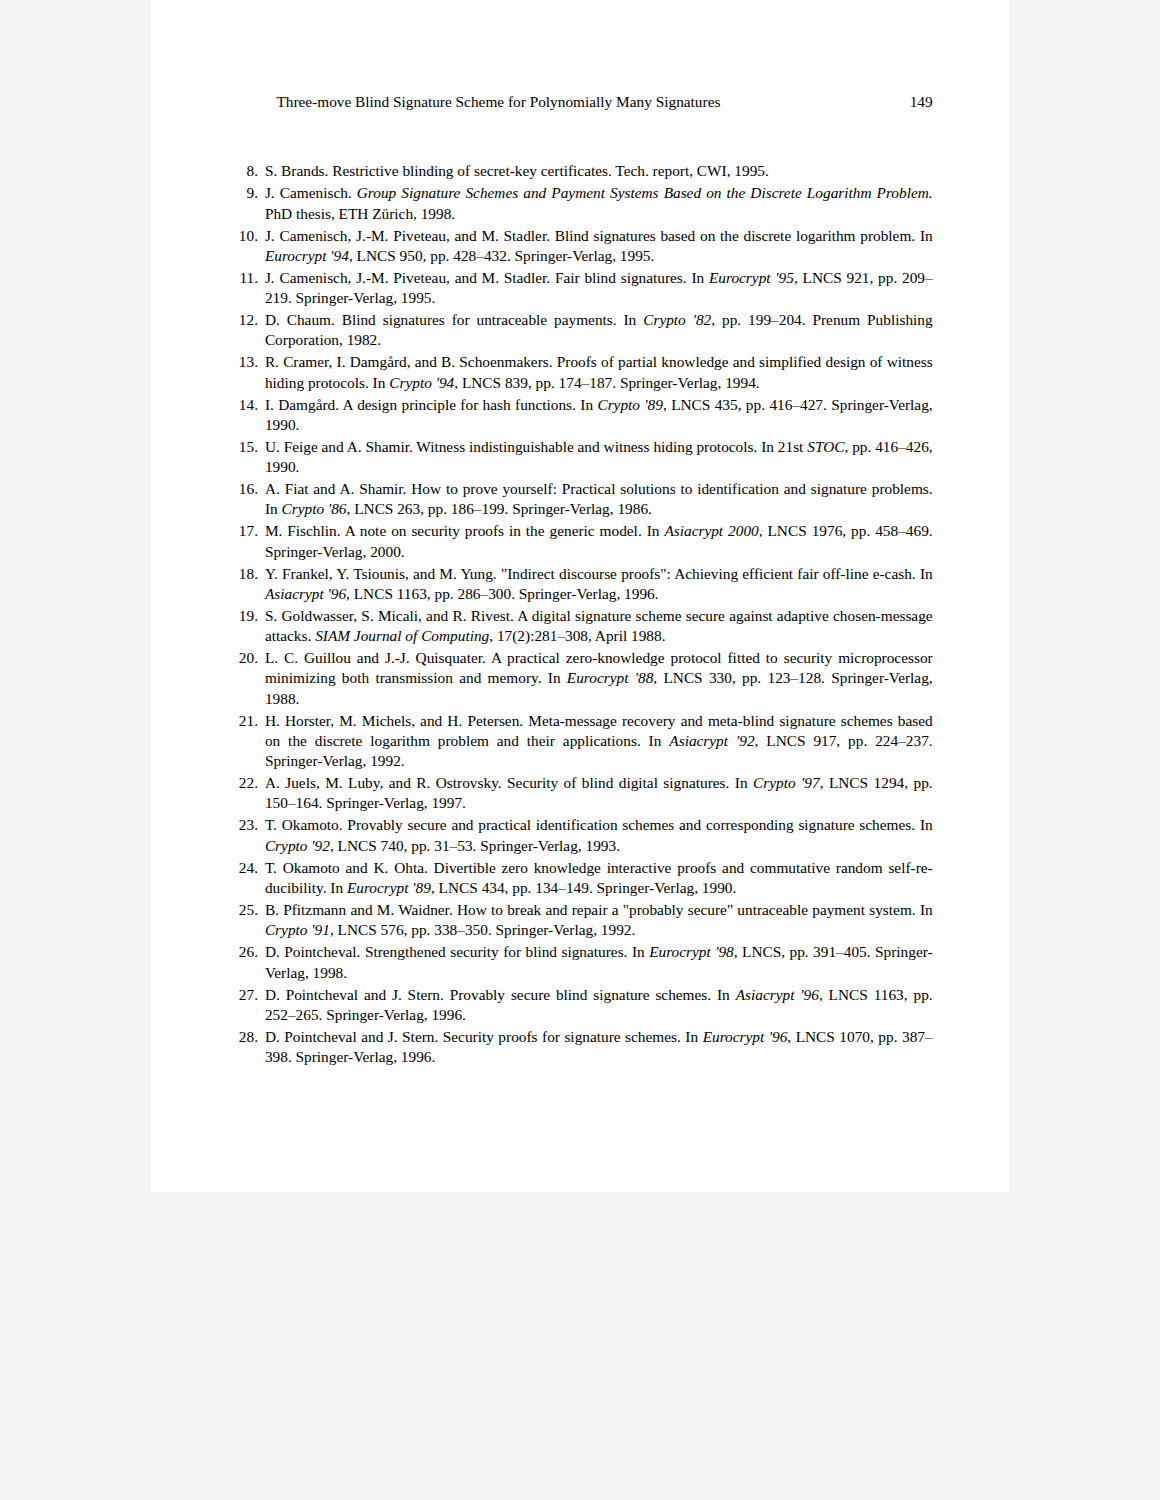Three-move Blind Signature Scheme for Polynomially Many Signatures 149
8. S. Brands. Restrictive blinding of secret-key certificates. Tech. report, CWI, 1995.
9. J. Camenisch. Group Signature Schemes and Payment Systems Based on the Discrete Logarithm Problem. PhD thesis, ETH Zürich, 1998.
10. J. Camenisch, J.-M. Piveteau, and M. Stadler. Blind signatures based on the discrete logarithm problem. In Eurocrypt '94, LNCS 950, pp. 428–432. Springer-Verlag, 1995.
11. J. Camenisch, J.-M. Piveteau, and M. Stadler. Fair blind signatures. In Eurocrypt '95, LNCS 921, pp. 209–219. Springer-Verlag, 1995.
12. D. Chaum. Blind signatures for untraceable payments. In Crypto '82, pp. 199–204. Prenum Publishing Corporation, 1982.
13. R. Cramer, I. Damgård, and B. Schoenmakers. Proofs of partial knowledge and simplified design of witness hiding protocols. In Crypto '94, LNCS 839, pp. 174–187. Springer-Verlag, 1994.
14. I. Damgård. A design principle for hash functions. In Crypto '89, LNCS 435, pp. 416–427. Springer-Verlag, 1990.
15. U. Feige and A. Shamir. Witness indistinguishable and witness hiding protocols. In 21st STOC, pp. 416–426, 1990.
16. A. Fiat and A. Shamir. How to prove yourself: Practical solutions to identification and signature problems. In Crypto '86, LNCS 263, pp. 186–199. Springer-Verlag, 1986.
17. M. Fischlin. A note on security proofs in the generic model. In Asiacrypt 2000, LNCS 1976, pp. 458–469. Springer-Verlag, 2000.
18. Y. Frankel, Y. Tsiounis, and M. Yung. "Indirect discourse proofs": Achieving efficient fair off-line e-cash. In Asiacrypt '96, LNCS 1163, pp. 286–300. Springer-Verlag, 1996.
19. S. Goldwasser, S. Micali, and R. Rivest. A digital signature scheme secure against adaptive chosen-message attacks. SIAM Journal of Computing, 17(2):281–308, April 1988.
20. L. C. Guillou and J.-J. Quisquater. A practical zero-knowledge protocol fitted to security microprocessor minimizing both transmission and memory. In Eurocrypt '88, LNCS 330, pp. 123–128. Springer-Verlag, 1988.
21. H. Horster, M. Michels, and H. Petersen. Meta-message recovery and meta-blind signature schemes based on the discrete logarithm problem and their applications. In Asiacrypt '92, LNCS 917, pp. 224–237. Springer-Verlag, 1992.
22. A. Juels, M. Luby, and R. Ostrovsky. Security of blind digital signatures. In Crypto '97, LNCS 1294, pp. 150–164. Springer-Verlag, 1997.
23. T. Okamoto. Provably secure and practical identification schemes and corresponding signature schemes. In Crypto '92, LNCS 740, pp. 31–53. Springer-Verlag, 1993.
24. T. Okamoto and K. Ohta. Divertible zero knowledge interactive proofs and commutative random self-reducibility. In Eurocrypt '89, LNCS 434, pp. 134–149. Springer-Verlag, 1990.
25. B. Pfitzmann and M. Waidner. How to break and repair a "probably secure" untraceable payment system. In Crypto '91, LNCS 576, pp. 338–350. Springer-Verlag, 1992.
26. D. Pointcheval. Strengthened security for blind signatures. In Eurocrypt '98, LNCS, pp. 391–405. Springer-Verlag, 1998.
27. D. Pointcheval and J. Stern. Provably secure blind signature schemes. In Asiacrypt '96, LNCS 1163, pp. 252–265. Springer-Verlag, 1996.
28. D. Pointcheval and J. Stern. Security proofs for signature schemes. In Eurocrypt '96, LNCS 1070, pp. 387–398. Springer-Verlag, 1996.